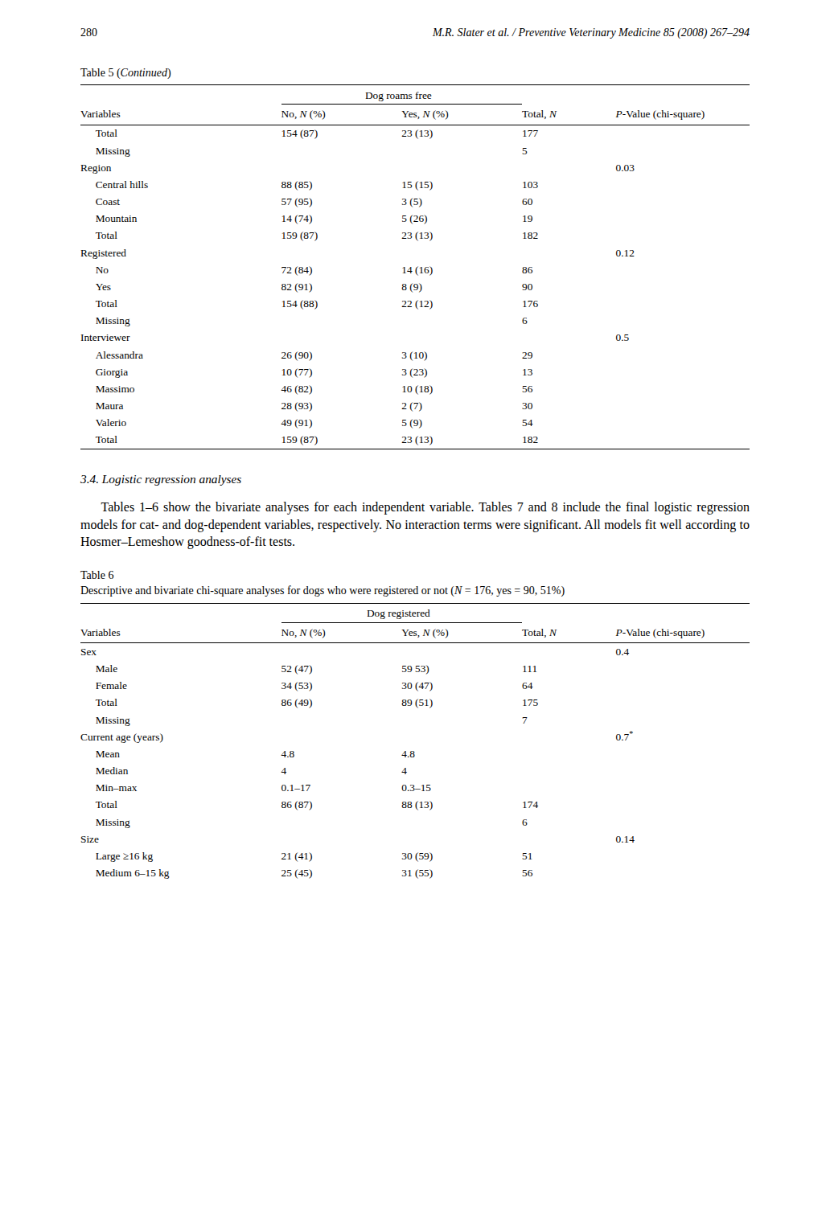280 M.R. Slater et al. / Preventive Veterinary Medicine 85 (2008) 267–294
Table 5 (Continued)
| Variables | Dog roams free | Total, N | P -Value (chi-square) |
| --- | --- | --- | --- |
| No, N (%) | Yes, N (%) |
| Total | 154 (87) | 23 (13) | 177 | |
| Missing | | | 5 | |
| Region | | | | 0.03 |
| Central hills | 88 (85) | 15 (15) | 103 | |
| Coast | 57 (95) | 3 (5) | 60 | |
| Mountain | 14 (74) | 5 (26) | 19 | |
| Total | 159 (87) | 23 (13) | 182 | |
| Registered | | | | 0.12 |
| No | 72 (84) | 14 (16) | 86 | |
| Yes | 82 (91) | 8 (9) | 90 | |
| Total | 154 (88) | 22 (12) | 176 | |
| Missing | | | 6 | |
| Interviewer | | | | 0.5 |
| Alessandra | 26 (90) | 3 (10) | 29 | |
| Giorgia | 10 (77) | 3 (23) | 13 | |
| Massimo | 46 (82) | 10 (18) | 56 | |
| Maura | 28 (93) | 2 (7) | 30 | |
| Valerio | 49 (91) | 5 (9) | 54 | |
| Total | 159 (87) | 23 (13) | 182 | |
3.4. Logistic regression analyses
Tables 1–6 show the bivariate analyses for each independent variable. Tables 7 and 8 include the final logistic regression models for cat- and dog-dependent variables, respectively. No interaction terms were significant. All models fit well according to Hosmer–Lemeshow goodness-of-fit tests.
Table 6
Descriptive and bivariate chi-square analyses for dogs who were registered or not (N = 176, yes = 90, 51%)
| Variables | Dog registered | Total, N | P -Value (chi-square) |
| --- | --- | --- | --- |
| No, N (%) | Yes, N (%) |
| Sex | | | | 0.4 |
| Male | 52 (47) | 59 53) | 111 | |
| Female | 34 (53) | 30 (47) | 64 | |
| Total | 86 (49) | 89 (51) | 175 | |
| Missing | | | 7 | |
| Current age (years) | | | | 0.7 * |
| Mean | 4.8 | 4.8 | | |
| Median | 4 | 4 | | |
| Min–max | 0.1–17 | 0.3–15 | | |
| Total | 86 (87) | 88 (13) | 174 | |
| Missing | | | 6 | |
| Size | | | | 0.14 |
| Large ≥16 kg | 21 (41) | 30 (59) | 51 | |
| Medium 6–15 kg | 25 (45) | 31 (55) | 56 | |